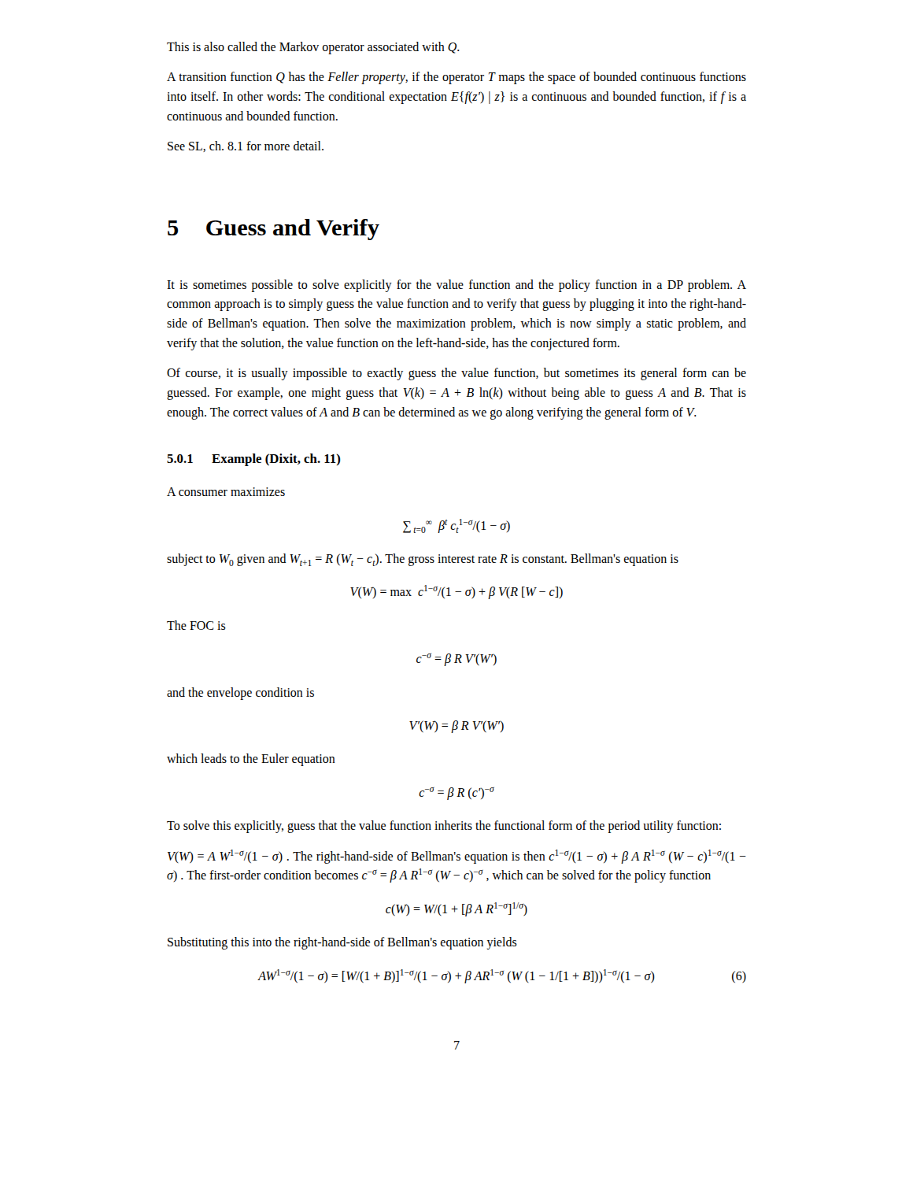This is also called the Markov operator associated with Q.
A transition function Q has the Feller property, if the operator T maps the space of bounded continuous functions into itself. In other words: The conditional expectation E{f(z′) | z} is a continuous and bounded function, if f is a continuous and bounded function.
See SL, ch. 8.1 for more detail.
5 Guess and Verify
It is sometimes possible to solve explicitly for the value function and the policy function in a DP problem. A common approach is to simply guess the value function and to verify that guess by plugging it into the right-hand-side of Bellman's equation. Then solve the maximization problem, which is now simply a static problem, and verify that the solution, the value function on the left-hand-side, has the conjectured form.
Of course, it is usually impossible to exactly guess the value function, but sometimes its general form can be guessed. For example, one might guess that V(k) = A + B ln(k) without being able to guess A and B. That is enough. The correct values of A and B can be determined as we go along verifying the general form of V.
5.0.1 Example (Dixit, ch. 11)
A consumer maximizes
∑ t=0∞ βt ct1−σ/(1 − σ)
subject to W0 given and Wt+1 = R (Wt − ct). The gross interest rate R is constant. Bellman's equation is
V(W) = max c1−σ/(1 − σ) + β V(R [W − c])
The FOC is
c−σ = β R V′(W′)
and the envelope condition is
V′(W) = β R V′(W′)
which leads to the Euler equation
c−σ = β R (c′)−σ
To solve this explicitly, guess that the value function inherits the functional form of the period utility function:
V(W) = A W1−σ/(1 − σ) . The right-hand-side of Bellman's equation is then c1−σ/(1 − σ) + β A R1−σ (W − c)1−σ/(1 − σ) . The first-order condition becomes c−σ = β A R1−σ (W − c)−σ , which can be solved for the policy function
c(W) = W/(1 + [β A R1−σ]1/σ)
Substituting this into the right-hand-side of Bellman's equation yields
AW1−σ/(1 − σ) = [W/(1 + B)]1−σ/(1 − σ) + β AR1−σ (W (1 − 1/[1 + B]))1−σ/(1 − σ) (6)
7